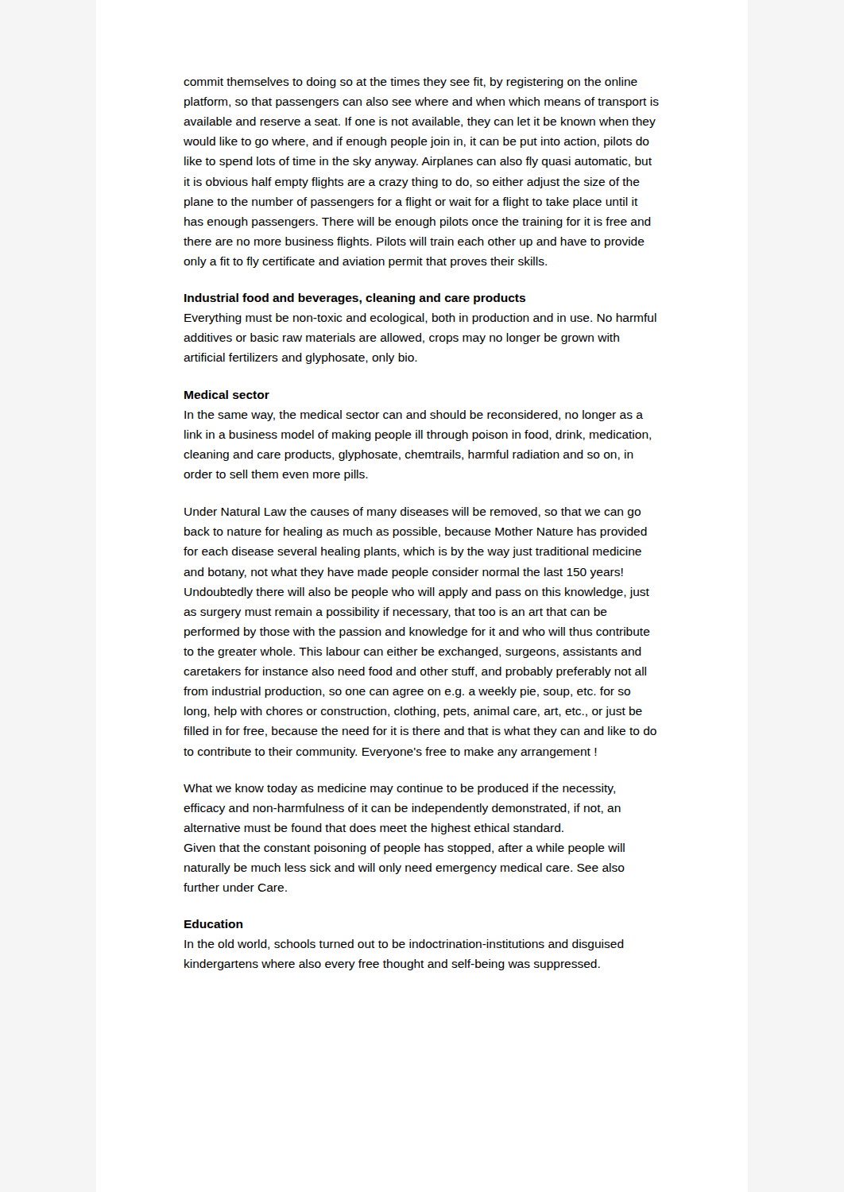commit themselves to doing so at the times they see fit, by registering on the online platform, so that passengers can also see where and when which means of transport is available and reserve a seat. If one is not available, they can let it be known when they would like to go where, and if enough people join in, it can be put into action, pilots do like to spend lots of time in the sky anyway. Airplanes can also fly quasi automatic, but it is obvious half empty flights are a crazy thing to do, so either adjust the size of the plane to the number of passengers for a flight or wait for a flight to take place until it has enough passengers. There will be enough pilots once the training for it is free and there are no more business flights. Pilots will train each other up and have to provide only a fit to fly certificate and aviation permit that proves their skills.
Industrial food and beverages, cleaning and care products
Everything must be non-toxic and ecological, both in production and in use. No harmful additives or basic raw materials are allowed, crops may no longer be grown with artificial fertilizers and glyphosate, only bio.
Medical sector
In the same way, the medical sector can and should be reconsidered, no longer as a link in a business model of making people ill through poison in food, drink, medication, cleaning and care products, glyphosate, chemtrails, harmful radiation and so on, in order to sell them even more pills.
Under Natural Law the causes of many diseases will be removed, so that we can go back to nature for healing as much as possible, because Mother Nature has provided for each disease several healing plants, which is by the way just traditional medicine and botany, not what they have made people consider normal the last 150 years! Undoubtedly there will also be people who will apply and pass on this knowledge, just as surgery must remain a possibility if necessary, that too is an art that can be performed by those with the passion and knowledge for it and who will thus contribute to the greater whole. This labour can either be exchanged, surgeons, assistants and caretakers for instance also need food and other stuff, and probably preferably not all from industrial production, so one can agree on e.g. a weekly pie, soup, etc. for so long, help with chores or construction, clothing, pets, animal care, art, etc., or just be filled in for free, because the need for it is there and that is what they can and like to do to contribute to their community. Everyone's free to make any arrangement !
What we know today as medicine may continue to be produced if the necessity, efficacy and non-harmfulness of it can be independently demonstrated, if not, an alternative must be found that does meet the highest ethical standard.
Given that the constant poisoning of people has stopped, after a while people will naturally be much less sick and will only need emergency medical care. See also further under Care.
Education
In the old world, schools turned out to be indoctrination-institutions and disguised kindergartens where also every free thought and self-being was suppressed.